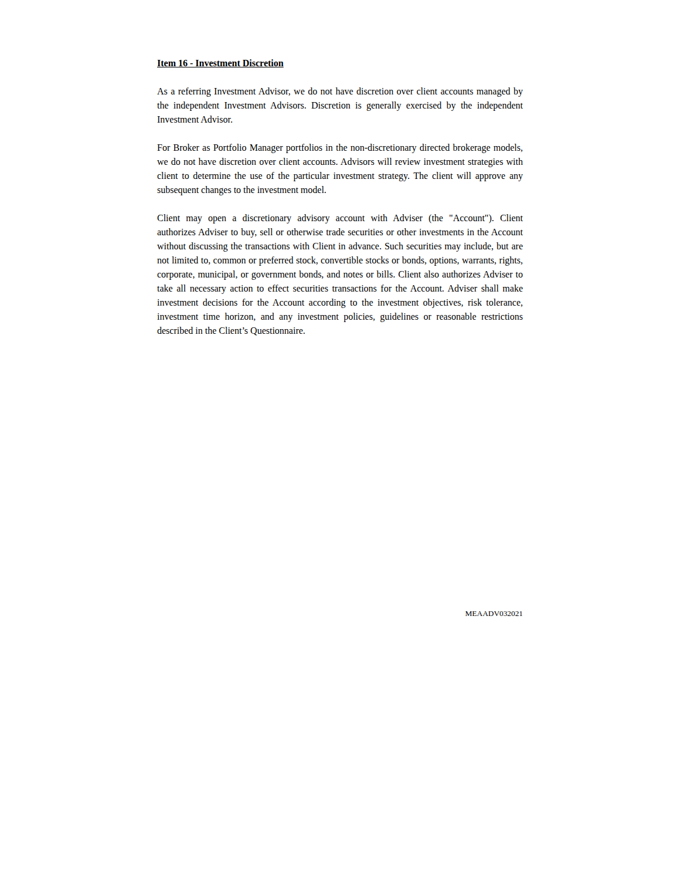Item 16 - Investment Discretion
As a referring Investment Advisor, we do not have discretion over client accounts managed by the independent Investment Advisors. Discretion is generally exercised by the independent Investment Advisor.
For Broker as Portfolio Manager portfolios in the non-discretionary directed brokerage models, we do not have discretion over client accounts. Advisors will review investment strategies with client to determine the use of the particular investment strategy. The client will approve any subsequent changes to the investment model.
Client may open a discretionary advisory account with Adviser (the "Account"). Client authorizes Adviser to buy, sell or otherwise trade securities or other investments in the Account without discussing the transactions with Client in advance. Such securities may include, but are not limited to, common or preferred stock, convertible stocks or bonds, options, warrants, rights, corporate, municipal, or government bonds, and notes or bills. Client also authorizes Adviser to take all necessary action to effect securities transactions for the Account. Adviser shall make investment decisions for the Account according to the investment objectives, risk tolerance, investment time horizon, and any investment policies, guidelines or reasonable restrictions described in the Client’s Questionnaire.
MEAADV032021